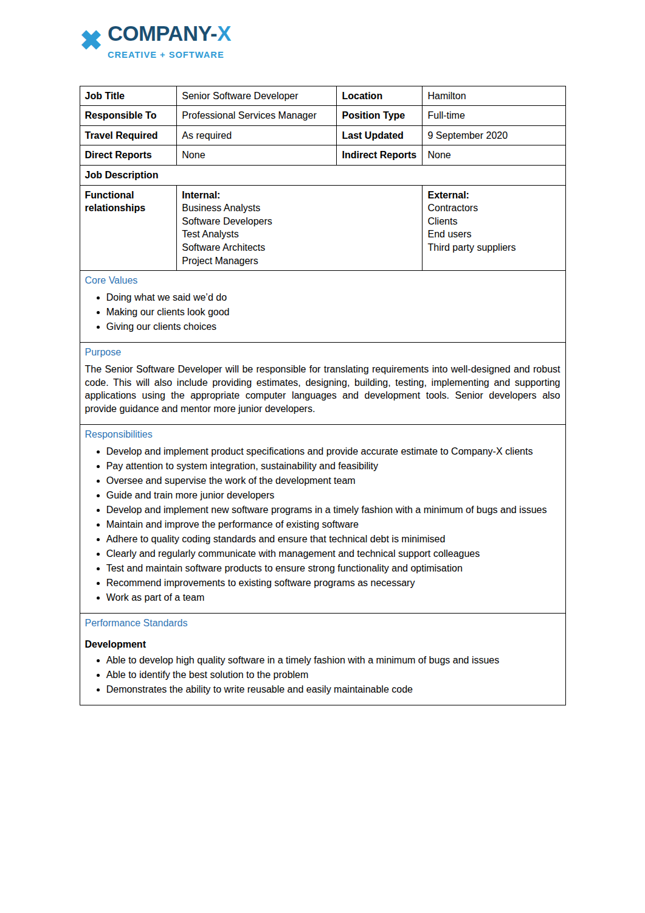✖ COMPANY-X
CREATIVE + SOFTWARE
| Job Title | Senior Software Developer | Location | Hamilton |
| Responsible To | Professional Services Manager | Position Type | Full-time |
| Travel Required | As required | Last Updated | 9 September 2020 |
| Direct Reports | None | Indirect Reports | None |
| Job Description |
| Functional relationships | Internal: Business Analysts Software Developers Test Analysts Software Architects Project Managers | External: Contractors Clients End users Third party suppliers |
| Core Values Doing what we said we’d do Making our clients look good Giving our clients choices |
| Purpose The Senior Software Developer will be responsible for translating requirements into well-designed and robust code. This will also include providing estimates, designing, building, testing, implementing and supporting applications using the appropriate computer languages and development tools. Senior developers also provide guidance and mentor more junior developers. |
| Responsibilities Develop and implement product specifications and provide accurate estimate to Company-X clients Pay attention to system integration, sustainability and feasibility Oversee and supervise the work of the development team Guide and train more junior developers Develop and implement new software programs in a timely fashion with a minimum of bugs and issues Maintain and improve the performance of existing software Adhere to quality coding standards and ensure that technical debt is minimised Clearly and regularly communicate with management and technical support colleagues Test and maintain software products to ensure strong functionality and optimisation Recommend improvements to existing software programs as necessary Work as part of a team |
| Performance Standards Development Able to develop high quality software in a timely fashion with a minimum of bugs and issues Able to identify the best solution to the problem Demonstrates the ability to write reusable and easily maintainable code |